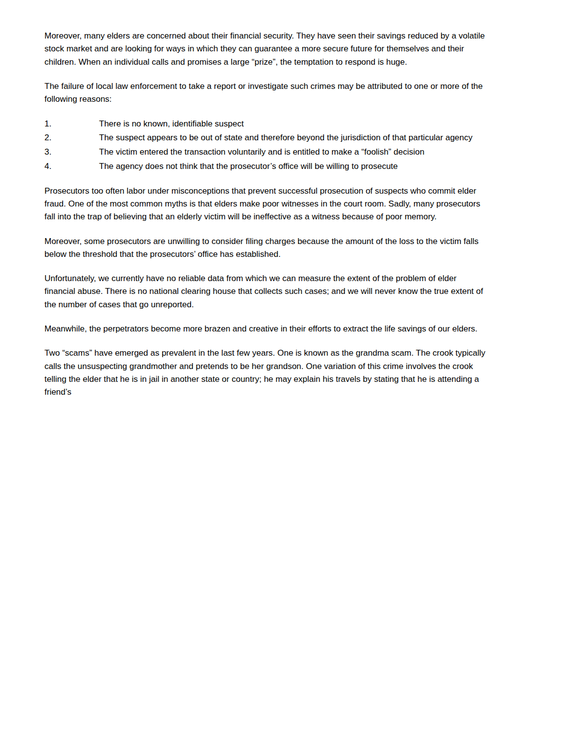Moreover, many elders are concerned about their financial security. They have seen their savings reduced by a volatile stock market and are looking for ways in which they can guarantee a more secure future for themselves and their children. When an individual calls and promises a large “prize”, the temptation to respond is huge.
The failure of local law enforcement to take a report or investigate such crimes may be attributed to one or more of the following reasons:
1. There is no known, identifiable suspect
2. The suspect appears to be out of state and therefore beyond the jurisdiction of that particular agency
3. The victim entered the transaction voluntarily and is entitled to make a “foolish” decision
4. The agency does not think that the prosecutor’s office will be willing to prosecute
Prosecutors too often labor under misconceptions that prevent successful prosecution of suspects who commit elder fraud. One of the most common myths is that elders make poor witnesses in the court room. Sadly, many prosecutors fall into the trap of believing that an elderly victim will be ineffective as a witness because of poor memory.
Moreover, some prosecutors are unwilling to consider filing charges because the amount of the loss to the victim falls below the threshold that the prosecutors’ office has established.
Unfortunately, we currently have no reliable data from which we can measure the extent of the problem of elder financial abuse. There is no national clearing house that collects such cases; and we will never know the true extent of the number of cases that go unreported.
Meanwhile, the perpetrators become more brazen and creative in their efforts to extract the life savings of our elders.
Two “scams” have emerged as prevalent in the last few years. One is known as the grandma scam. The crook typically calls the unsuspecting grandmother and pretends to be her grandson. One variation of this crime involves the crook telling the elder that he is in jail in another state or country; he may explain his travels by stating that he is attending a friend’s